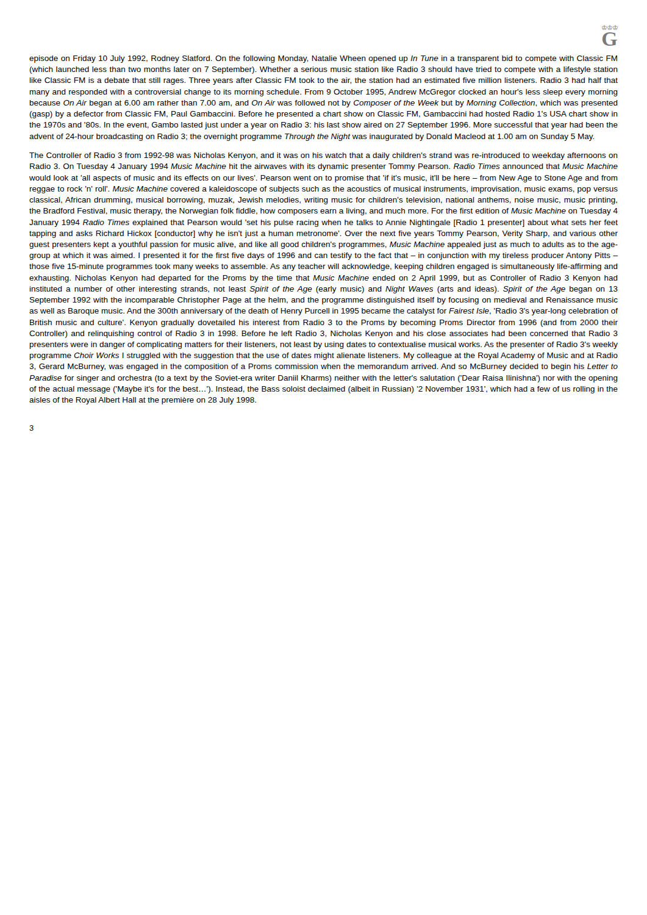♔♔♔ G
episode on Friday 10 July 1992, Rodney Slatford. On the following Monday, Natalie Wheen opened up In Tune in a transparent bid to compete with Classic FM (which launched less than two months later on 7 September). Whether a serious music station like Radio 3 should have tried to compete with a lifestyle station like Classic FM is a debate that still rages. Three years after Classic FM took to the air, the station had an estimated five million listeners. Radio 3 had half that many and responded with a controversial change to its morning schedule. From 9 October 1995, Andrew McGregor clocked an hour's less sleep every morning because On Air began at 6.00 am rather than 7.00 am, and On Air was followed not by Composer of the Week but by Morning Collection, which was presented (gasp) by a defector from Classic FM, Paul Gambaccini. Before he presented a chart show on Classic FM, Gambaccini had hosted Radio 1's USA chart show in the 1970s and '80s. In the event, Gambo lasted just under a year on Radio 3: his last show aired on 27 September 1996. More successful that year had been the advent of 24-hour broadcasting on Radio 3; the overnight programme Through the Night was inaugurated by Donald Macleod at 1.00 am on Sunday 5 May.
The Controller of Radio 3 from 1992-98 was Nicholas Kenyon, and it was on his watch that a daily children's strand was re-introduced to weekday afternoons on Radio 3. On Tuesday 4 January 1994 Music Machine hit the airwaves with its dynamic presenter Tommy Pearson. Radio Times announced that Music Machine would look at 'all aspects of music and its effects on our lives'. Pearson went on to promise that 'if it's music, it'll be here – from New Age to Stone Age and from reggae to rock 'n' roll'. Music Machine covered a kaleidoscope of subjects such as the acoustics of musical instruments, improvisation, music exams, pop versus classical, African drumming, musical borrowing, muzak, Jewish melodies, writing music for children's television, national anthems, noise music, music printing, the Bradford Festival, music therapy, the Norwegian folk fiddle, how composers earn a living, and much more. For the first edition of Music Machine on Tuesday 4 January 1994 Radio Times explained that Pearson would 'set his pulse racing when he talks to Annie Nightingale [Radio 1 presenter] about what sets her feet tapping and asks Richard Hickox [conductor] why he isn't just a human metronome'. Over the next five years Tommy Pearson, Verity Sharp, and various other guest presenters kept a youthful passion for music alive, and like all good children's programmes, Music Machine appealed just as much to adults as to the age-group at which it was aimed. I presented it for the first five days of 1996 and can testify to the fact that – in conjunction with my tireless producer Antony Pitts – those five 15-minute programmes took many weeks to assemble. As any teacher will acknowledge, keeping children engaged is simultaneously life-affirming and exhausting. Nicholas Kenyon had departed for the Proms by the time that Music Machine ended on 2 April 1999, but as Controller of Radio 3 Kenyon had instituted a number of other interesting strands, not least Spirit of the Age (early music) and Night Waves (arts and ideas). Spirit of the Age began on 13 September 1992 with the incomparable Christopher Page at the helm, and the programme distinguished itself by focusing on medieval and Renaissance music as well as Baroque music. And the 300th anniversary of the death of Henry Purcell in 1995 became the catalyst for Fairest Isle, 'Radio 3's year-long celebration of British music and culture'. Kenyon gradually dovetailed his interest from Radio 3 to the Proms by becoming Proms Director from 1996 (and from 2000 their Controller) and relinquishing control of Radio 3 in 1998. Before he left Radio 3, Nicholas Kenyon and his close associates had been concerned that Radio 3 presenters were in danger of complicating matters for their listeners, not least by using dates to contextualise musical works. As the presenter of Radio 3's weekly programme Choir Works I struggled with the suggestion that the use of dates might alienate listeners. My colleague at the Royal Academy of Music and at Radio 3, Gerard McBurney, was engaged in the composition of a Proms commission when the memorandum arrived. And so McBurney decided to begin his Letter to Paradise for singer and orchestra (to a text by the Soviet-era writer Daniil Kharms) neither with the letter's salutation ('Dear Raisa Ilinishna') nor with the opening of the actual message ('Maybe it's for the best…'). Instead, the Bass soloist declaimed (albeit in Russian) '2 November 1931', which had a few of us rolling in the aisles of the Royal Albert Hall at the première on 28 July 1998.
3